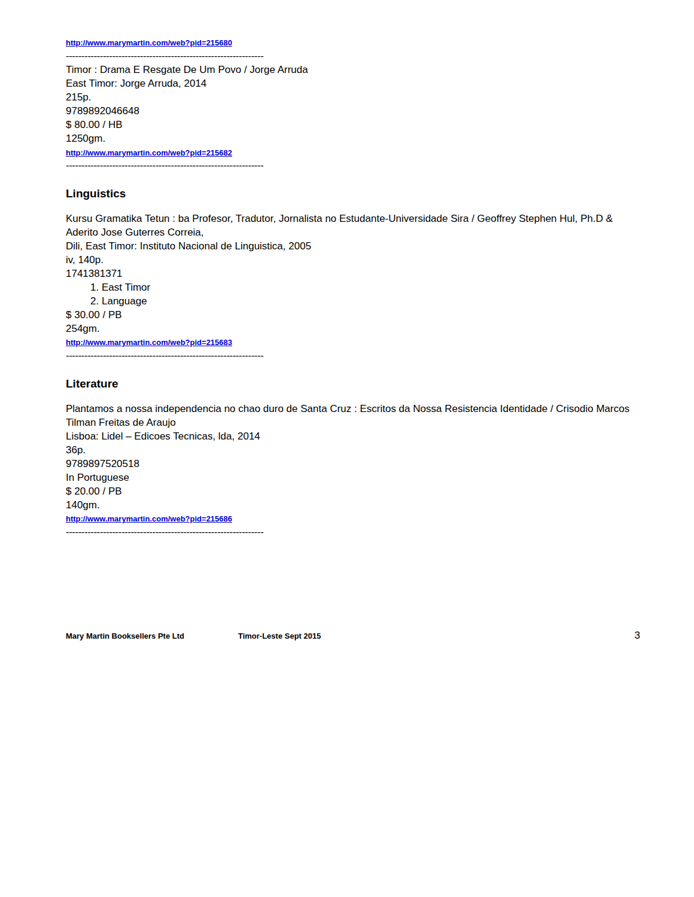http://www.marymartin.com/web?pid=215680
----------------------------------------------------------------
Timor : Drama E Resgate De Um Povo / Jorge Arruda
East Timor: Jorge Arruda, 2014
215p.
9789892046648
$ 80.00 / HB
1250gm.
http://www.marymartin.com/web?pid=215682
----------------------------------------------------------------
Linguistics
Kursu Gramatika Tetun : ba Profesor, Tradutor, Jornalista no Estudante-Universidade Sira / Geoffrey Stephen Hul, Ph.D & Aderito Jose Guterres Correia,
Dili, East Timor: Instituto Nacional de Linguistica, 2005
iv, 140p.
1741381371
East Timor
Language
$ 30.00 / PB
254gm.
http://www.marymartin.com/web?pid=215683
----------------------------------------------------------------
Literature
Plantamos a nossa independencia no chao duro de Santa Cruz : Escritos da Nossa Resistencia Identidade / Crisodio Marcos Tilman Freitas de Araujo
Lisboa: Lidel – Edicoes Tecnicas, lda, 2014
36p.
9789897520518
In Portuguese
$ 20.00 / PB
140gm.
http://www.marymartin.com/web?pid=215686
----------------------------------------------------------------
Mary Martin Booksellers Pte Ltd Timor-Leste Sept 2015 3